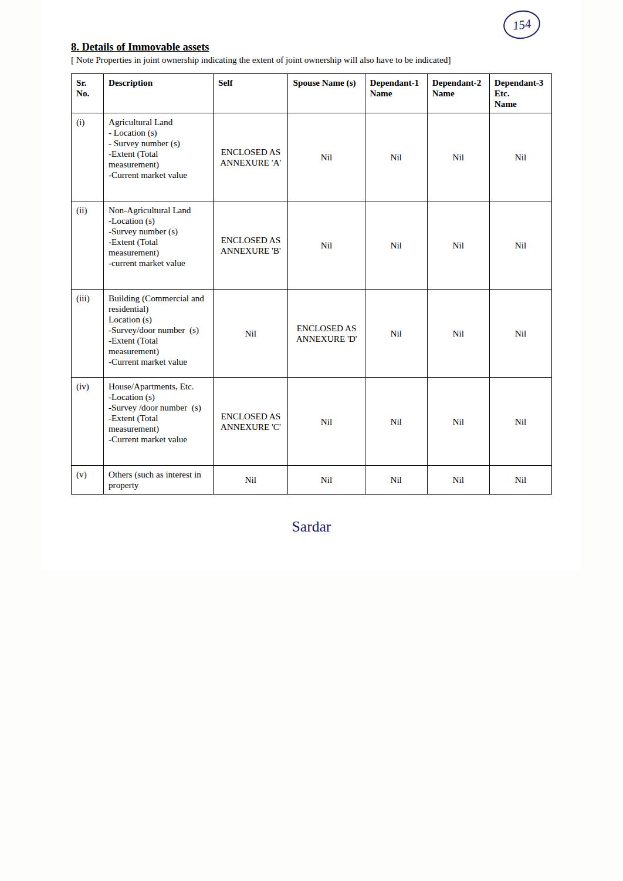154
8. Details of Immovable assets
[ Note Properties in joint ownership indicating the extent of joint ownership will also have to be indicated]
| Sr. No. | Description | Self | Spouse Name (s) | Dependant-1 Name | Dependant-2 Name | Dependant-3 Etc. Name |
| --- | --- | --- | --- | --- | --- | --- |
| (i) | Agricultural Land - Location (s) - Survey number (s) -Extent (Total measurement) -Current market value | ENCLOSED AS ANNEXURE 'A' | Nil | Nil | Nil | Nil |
| (ii) | Non-Agricultural Land -Location (s) -Survey number (s) -Extent (Total measurement) -current market value | ENCLOSED AS ANNEXURE 'B' | Nil | Nil | Nil | Nil |
| (iii) | Building (Commercial and residential) Location (s) -Survey/door number (s) -Extent (Total measurement) -Current market value | Nil | ENCLOSED AS ANNEXURE 'D' | Nil | Nil | Nil |
| (iv) | House/Apartments, Etc. -Location (s) -Survey /door number (s) -Extent (Total measurement) -Current market value | ENCLOSED AS ANNEXURE 'C' | Nil | Nil | Nil | Nil |
| (v) | Others (such as interest in property | Nil | Nil | Nil | Nil | Nil |
Sardar